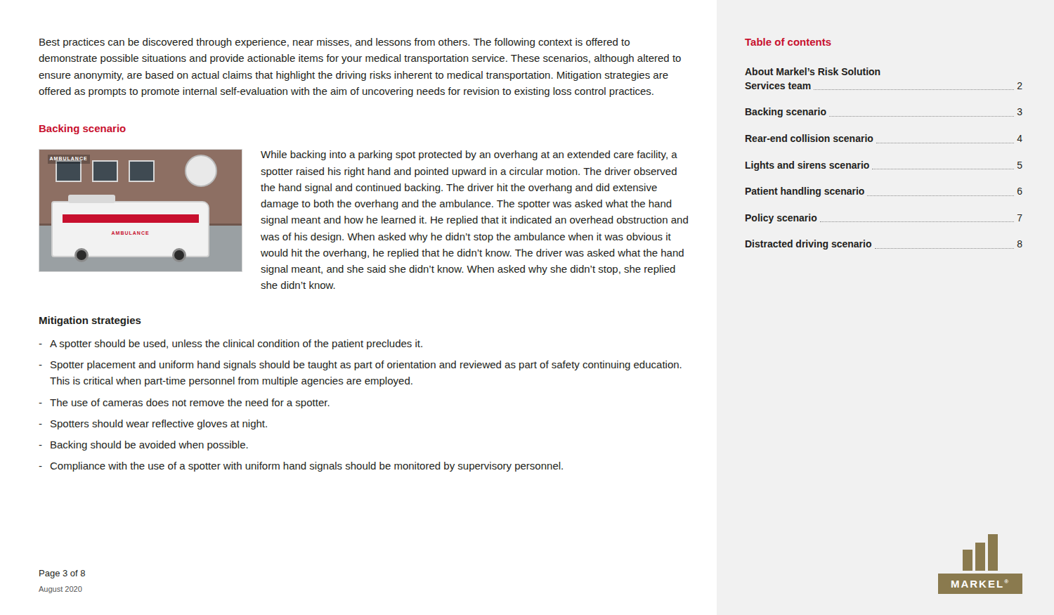Best practices can be discovered through experience, near misses, and lessons from others. The following context is offered to demonstrate possible situations and provide actionable items for your medical transportation service. These scenarios, although altered to ensure anonymity, are based on actual claims that highlight the driving risks inherent to medical transportation. Mitigation strategies are offered as prompts to promote internal self-evaluation with the aim of uncovering needs for revision to existing loss control practices.
Backing scenario
AMBULANCE
AMBULANCE
While backing into a parking spot protected by an overhang at an extended care facility, a spotter raised his right hand and pointed upward in a circular motion. The driver observed the hand signal and continued backing. The driver hit the overhang and did extensive damage to both the overhang and the ambulance. The spotter was asked what the hand signal meant and how he learned it. He replied that it indicated an overhead obstruction and was of his design. When asked why he didn’t stop the ambulance when it was obvious it would hit the overhang, he replied that he didn’t know. The driver was asked what the hand signal meant, and she said she didn’t know. When asked why she didn’t stop, she replied she didn’t know.
Mitigation strategies
A spotter should be used, unless the clinical condition of the patient precludes it.
Spotter placement and uniform hand signals should be taught as part of orientation and reviewed as part of safety continuing education. This is critical when part-time personnel from multiple agencies are employed.
The use of cameras does not remove the need for a spotter.
Spotters should wear reflective gloves at night.
Backing should be avoided when possible.
Compliance with the use of a spotter with uniform hand signals should be monitored by supervisory personnel.
Page 3 of 8
August 2020
Table of contents
About Markel’s Risk Solution
Services team 2
Backing scenario 3
Rear-end collision scenario 4
Lights and sirens scenario 5
Patient handling scenario 6
Policy scenario 7
Distracted driving scenario 8
MARKEL®